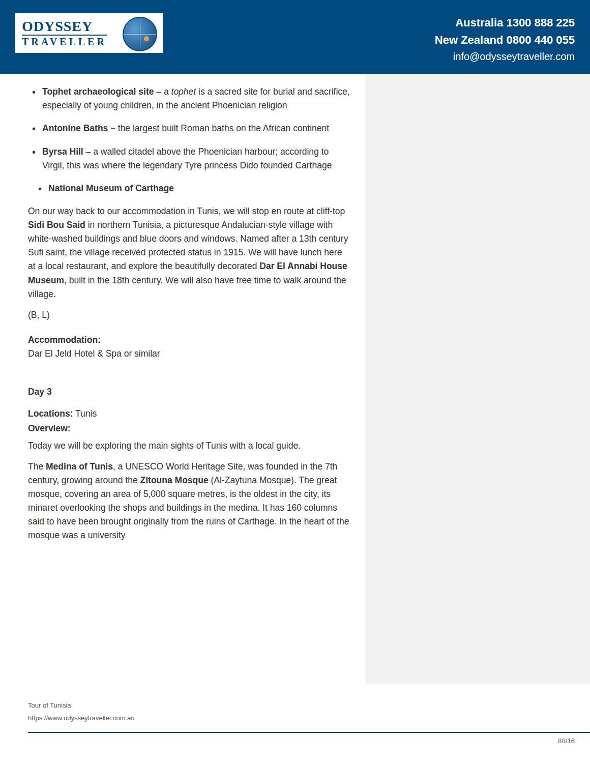ODYSSEY TRAVELLER
Australia 1300 888 225
New Zealand 0800 440 055
info@odysseytraveller.com
Tophet archaeological site – a tophet is a sacred site for burial and sacrifice, especially of young children, in the ancient Phoenician religion
Antonine Baths – the largest built Roman baths on the African continent
Byrsa Hill – a walled citadel above the Phoenician harbour; according to Virgil, this was where the legendary Tyre princess Dido founded Carthage
National Museum of Carthage
On our way back to our accommodation in Tunis, we will stop en route at cliff-top Sidi Bou Said in northern Tunisia, a picturesque Andalucian-style village with white-washed buildings and blue doors and windows. Named after a 13th century Sufi saint, the village received protected status in 1915. We will have lunch here at a local restaurant, and explore the beautifully decorated Dar El Annabi House Museum, built in the 18th century. We will also have free time to walk around the village.
(B, L)
Accommodation:
Dar El Jeld Hotel & Spa or similar
Day 3
Locations: Tunis
Overview:
Today we will be exploring the main sights of Tunis with a local guide.
The Medina of Tunis, a UNESCO World Heritage Site, was founded in the 7th century, growing around the Zitouna Mosque (Al-Zaytuna Mosque). The great mosque, covering an area of 5,000 square metres, is the oldest in the city, its minaret overlooking the shops and buildings in the medina. It has 160 columns said to have been brought originally from the ruins of Carthage. In the heart of the mosque was a university
Tour of Tunisia
https://www.odysseytraveller.com.au
88/16